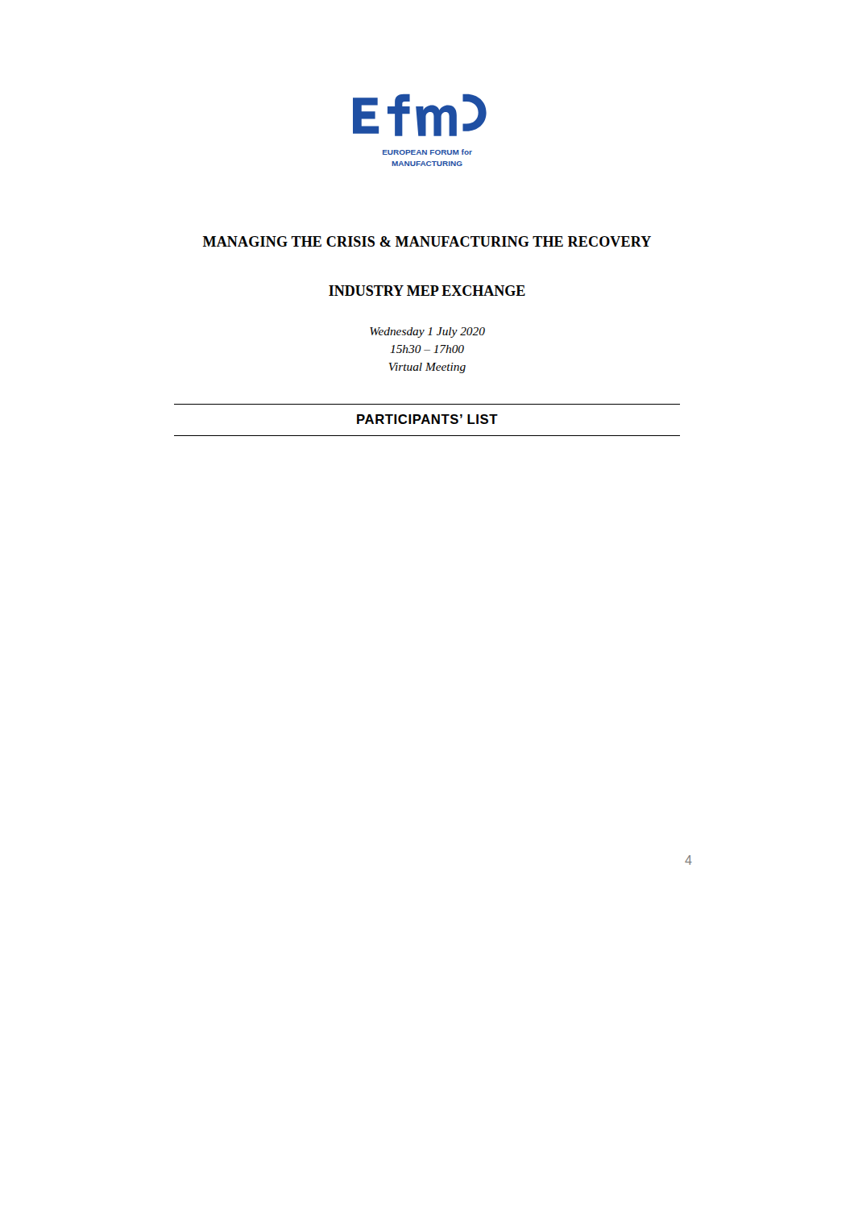EUROPEAN FORUM for MANUFACTURING
MANAGING THE CRISIS & MANUFACTURING THE RECOVERY
INDUSTRY MEP EXCHANGE
Wednesday 1 July 2020
15h30 – 17h00
Virtual Meeting
PARTICIPANTS’ LIST
4